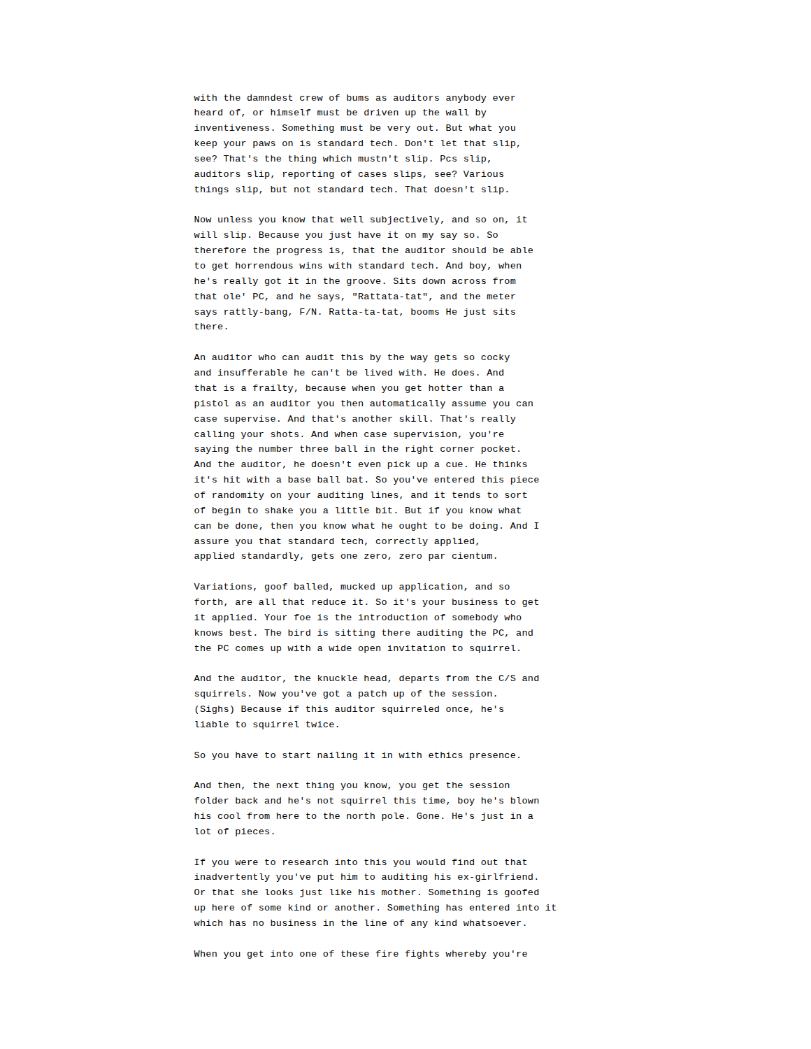with the damndest crew of bums as auditors anybody ever heard of, or himself must be driven up the wall by inventiveness. Something must be very out. But what you keep your paws on is standard tech. Don't let that slip, see? That's the thing which mustn't slip. Pcs slip, auditors slip, reporting of cases slips, see? Various things slip, but not standard tech. That doesn't slip.
Now unless you know that well subjectively, and so on, it will slip. Because you just have it on my say so. So therefore the progress is, that the auditor should be able to get horrendous wins with standard tech. And boy, when he's really got it in the groove. Sits down across from that ole' PC, and he says, "Rattata-tat", and the meter says rattly-bang, F/N. Ratta-ta-tat, booms He just sits there.
An auditor who can audit this by the way gets so cocky and insufferable he can't be lived with. He does. And that is a frailty, because when you get hotter than a pistol as an auditor you then automatically assume you can case supervise. And that's another skill. That's really calling your shots. And when case supervision, you're saying the number three ball in the right corner pocket. And the auditor, he doesn't even pick up a cue. He thinks it's hit with a base ball bat. So you've entered this piece of randomity on your auditing lines, and it tends to sort of begin to shake you a little bit. But if you know what can be done, then you know what he ought to be doing. And I assure you that standard tech, correctly applied, applied standardly, gets one zero, zero par cientum.
Variations, goof balled, mucked up application, and so forth, are all that reduce it. So it's your business to get it applied. Your foe is the introduction of somebody who knows best. The bird is sitting there auditing the PC, and the PC comes up with a wide open invitation to squirrel.
And the auditor, the knuckle head, departs from the C/S and squirrels. Now you've got a patch up of the session. (Sighs) Because if this auditor squirreled once, he's liable to squirrel twice.
So you have to start nailing it in with ethics presence.
And then, the next thing you know, you get the session folder back and he's not squirrel this time, boy he's blown his cool from here to the north pole. Gone. He's just in a lot of pieces.
If you were to research into this you would find out that inadvertently you've put him to auditing his ex-girlfriend. Or that she looks just like his mother. Something is goofed up here of some kind or another. Something has entered into it which has no business in the line of any kind whatsoever.
When you get into one of these fire fights whereby you're